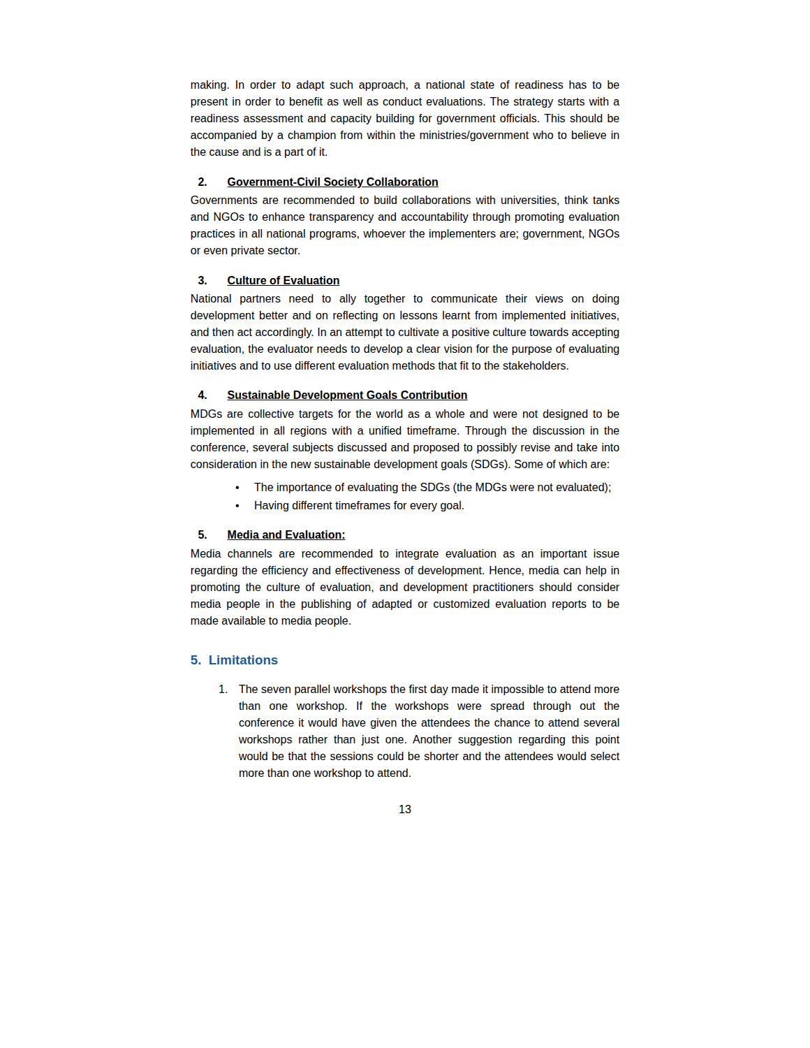making. In order to adapt such approach, a national state of readiness has to be present in order to benefit as well as conduct evaluations. The strategy starts with a readiness assessment and capacity building for government officials. This should be accompanied by a champion from within the ministries/government who to believe in the cause and is a part of it.
2. Government-Civil Society Collaboration
Governments are recommended to build collaborations with universities, think tanks and NGOs to enhance transparency and accountability through promoting evaluation practices in all national programs, whoever the implementers are; government, NGOs or even private sector.
3. Culture of Evaluation
National partners need to ally together to communicate their views on doing development better and on reflecting on lessons learnt from implemented initiatives, and then act accordingly. In an attempt to cultivate a positive culture towards accepting evaluation, the evaluator needs to develop a clear vision for the purpose of evaluating initiatives and to use different evaluation methods that fit to the stakeholders.
4. Sustainable Development Goals Contribution
MDGs are collective targets for the world as a whole and were not designed to be implemented in all regions with a unified timeframe. Through the discussion in the conference, several subjects discussed and proposed to possibly revise and take into consideration in the new sustainable development goals (SDGs). Some of which are:
The importance of evaluating the SDGs (the MDGs were not evaluated);
Having different timeframes for every goal.
5. Media and Evaluation:
Media channels are recommended to integrate evaluation as an important issue regarding the efficiency and effectiveness of development. Hence, media can help in promoting the culture of evaluation, and development practitioners should consider media people in the publishing of adapted or customized evaluation reports to be made available to media people.
5. Limitations
The seven parallel workshops the first day made it impossible to attend more than one workshop. If the workshops were spread through out the conference it would have given the attendees the chance to attend several workshops rather than just one. Another suggestion regarding this point would be that the sessions could be shorter and the attendees would select more than one workshop to attend.
13